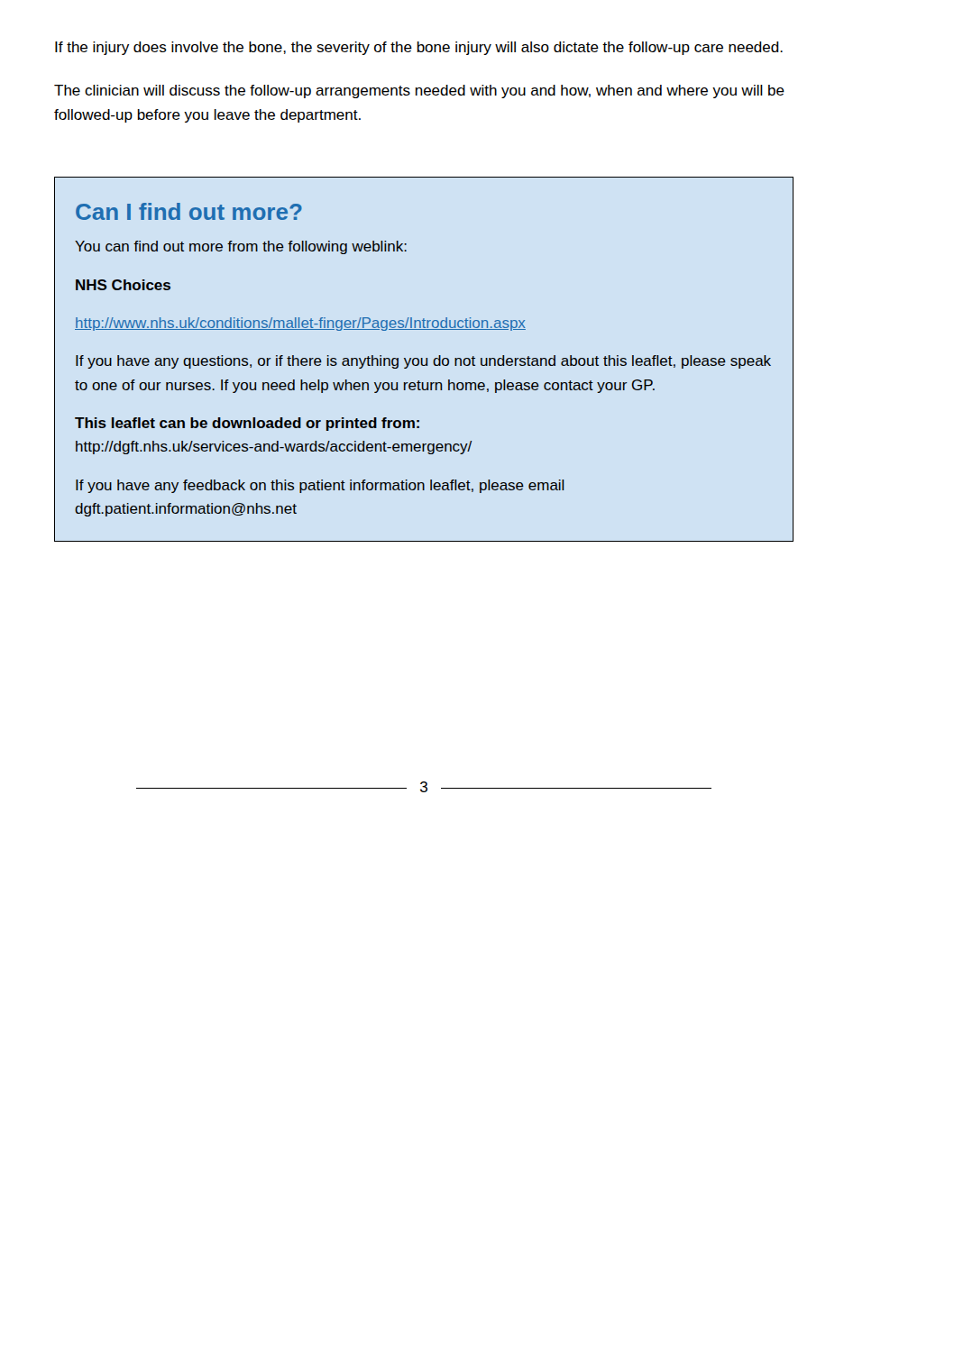If the injury does involve the bone, the severity of the bone injury will also dictate the follow-up care needed.
The clinician will discuss the follow-up arrangements needed with you and how, when and where you will be followed-up before you leave the department.
Can I find out more?
You can find out more from the following weblink:
NHS Choices
http://www.nhs.uk/conditions/mallet-finger/Pages/Introduction.aspx
If you have any questions, or if there is anything you do not understand about this leaflet, please speak to one of our nurses. If you need help when you return home, please contact your GP.
This leaflet can be downloaded or printed from:
http://dgft.nhs.uk/services-and-wards/accident-emergency/
If you have any feedback on this patient information leaflet, please email dgft.patient.information@nhs.net
3